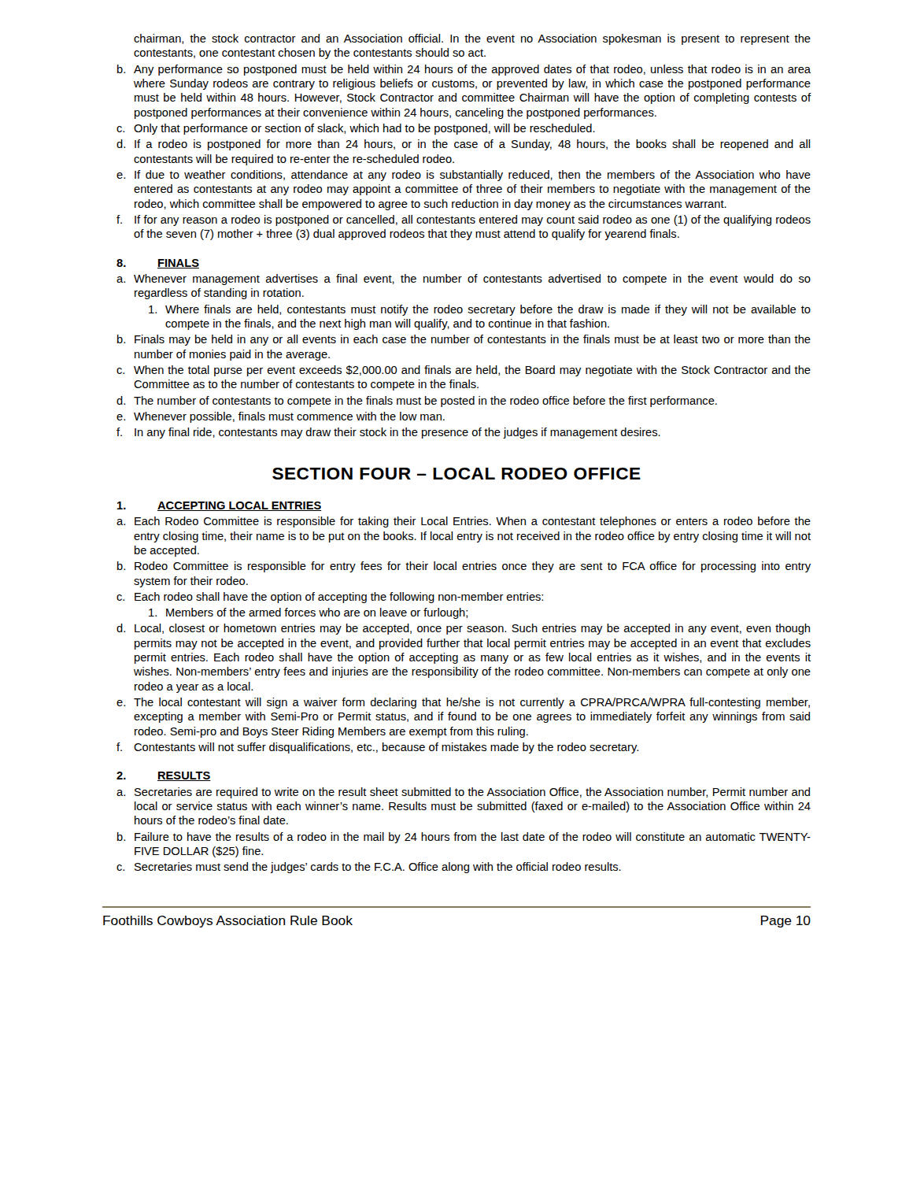chairman, the stock contractor and an Association official. In the event no Association spokesman is present to represent the contestants, one contestant chosen by the contestants should so act.
b. Any performance so postponed must be held within 24 hours of the approved dates of that rodeo, unless that rodeo is in an area where Sunday rodeos are contrary to religious beliefs or customs, or prevented by law, in which case the postponed performance must be held within 48 hours. However, Stock Contractor and committee Chairman will have the option of completing contests of postponed performances at their convenience within 24 hours, canceling the postponed performances.
c. Only that performance or section of slack, which had to be postponed, will be rescheduled.
d. If a rodeo is postponed for more than 24 hours, or in the case of a Sunday, 48 hours, the books shall be reopened and all contestants will be required to re-enter the re-scheduled rodeo.
e. If due to weather conditions, attendance at any rodeo is substantially reduced, then the members of the Association who have entered as contestants at any rodeo may appoint a committee of three of their members to negotiate with the management of the rodeo, which committee shall be empowered to agree to such reduction in day money as the circumstances warrant.
f. If for any reason a rodeo is postponed or cancelled, all contestants entered may count said rodeo as one (1) of the qualifying rodeos of the seven (7) mother + three (3) dual approved rodeos that they must attend to qualify for yearend finals.
8. FINALS
a. Whenever management advertises a final event, the number of contestants advertised to compete in the event would do so regardless of standing in rotation.
1. Where finals are held, contestants must notify the rodeo secretary before the draw is made if they will not be available to compete in the finals, and the next high man will qualify, and to continue in that fashion.
b. Finals may be held in any or all events in each case the number of contestants in the finals must be at least two or more than the number of monies paid in the average.
c. When the total purse per event exceeds $2,000.00 and finals are held, the Board may negotiate with the Stock Contractor and the Committee as to the number of contestants to compete in the finals.
d. The number of contestants to compete in the finals must be posted in the rodeo office before the first performance.
e. Whenever possible, finals must commence with the low man.
f. In any final ride, contestants may draw their stock in the presence of the judges if management desires.
SECTION FOUR – LOCAL RODEO OFFICE
1. ACCEPTING LOCAL ENTRIES
a. Each Rodeo Committee is responsible for taking their Local Entries. When a contestant telephones or enters a rodeo before the entry closing time, their name is to be put on the books. If local entry is not received in the rodeo office by entry closing time it will not be accepted.
b. Rodeo Committee is responsible for entry fees for their local entries once they are sent to FCA office for processing into entry system for their rodeo.
c. Each rodeo shall have the option of accepting the following non-member entries:
1. Members of the armed forces who are on leave or furlough;
d. Local, closest or hometown entries may be accepted, once per season. Such entries may be accepted in any event, even though permits may not be accepted in the event, and provided further that local permit entries may be accepted in an event that excludes permit entries. Each rodeo shall have the option of accepting as many or as few local entries as it wishes, and in the events it wishes. Non-members’ entry fees and injuries are the responsibility of the rodeo committee. Non-members can compete at only one rodeo a year as a local.
e. The local contestant will sign a waiver form declaring that he/she is not currently a CPRA/PRCA/WPRA full-contesting member, excepting a member with Semi-Pro or Permit status, and if found to be one agrees to immediately forfeit any winnings from said rodeo. Semi-pro and Boys Steer Riding Members are exempt from this ruling.
f. Contestants will not suffer disqualifications, etc., because of mistakes made by the rodeo secretary.
2. RESULTS
a. Secretaries are required to write on the result sheet submitted to the Association Office, the Association number, Permit number and local or service status with each winner’s name. Results must be submitted (faxed or e-mailed) to the Association Office within 24 hours of the rodeo’s final date.
b. Failure to have the results of a rodeo in the mail by 24 hours from the last date of the rodeo will constitute an automatic TWENTY-FIVE DOLLAR ($25) fine.
c. Secretaries must send the judges’ cards to the F.C.A. Office along with the official rodeo results.
Foothills Cowboys Association Rule Book Page 10